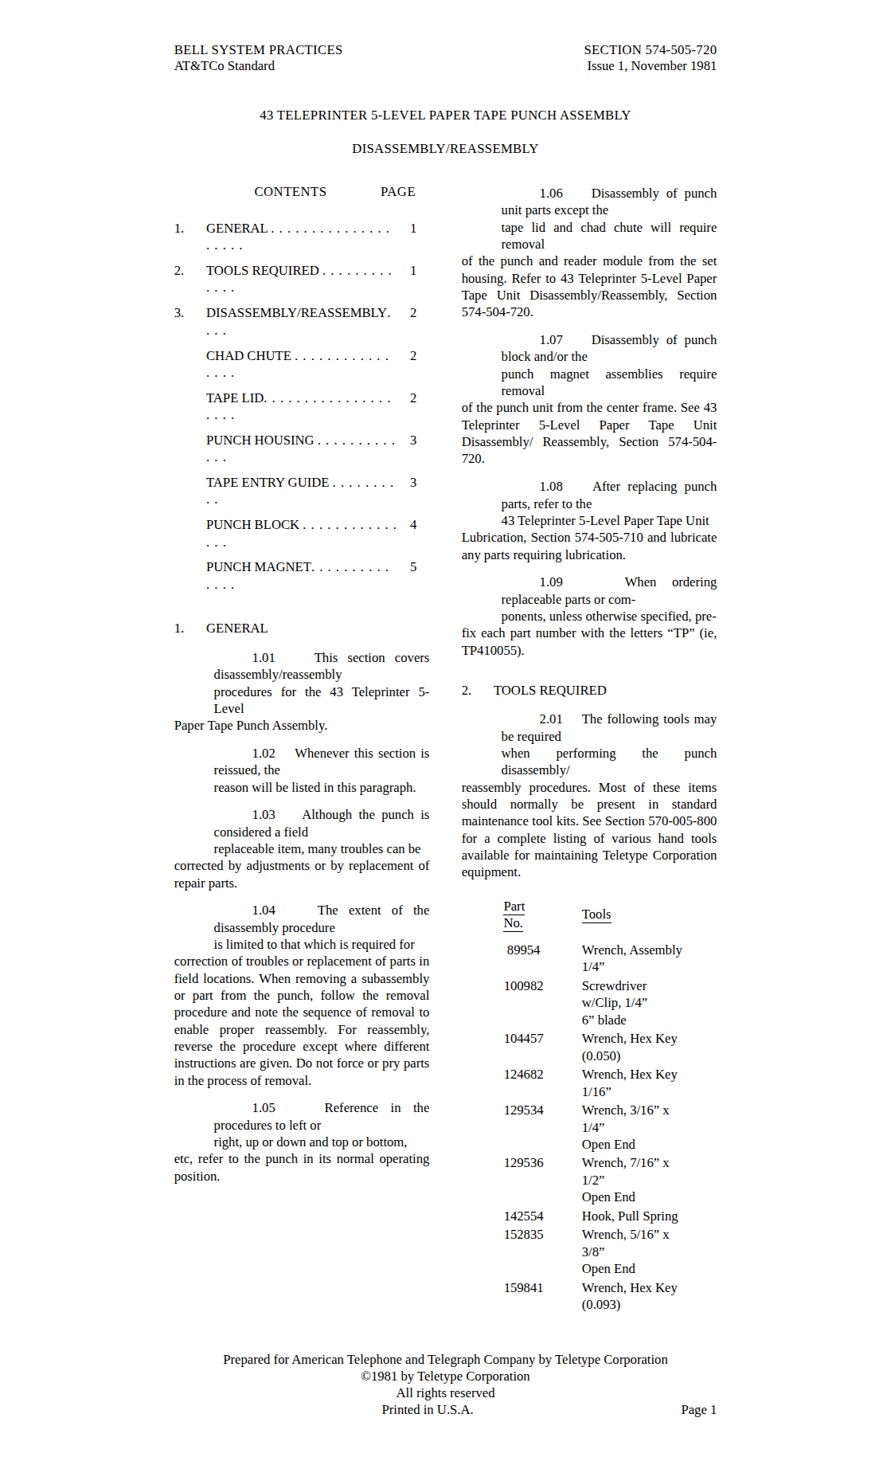BELL SYSTEM PRACTICES
AT&TCo Standard
SECTION 574-505-720
Issue 1, November 1981
43 TELEPRINTER 5-LEVEL PAPER TAPE PUNCH ASSEMBLY
DISASSEMBLY/REASSEMBLY
CONTENTS PAGE
| 1. | GENERAL . . . . . . . . . . . . . . . . . . . . | 1 |
| 2. | TOOLS REQUIRED . . . . . . . . . . . . . | 1 |
| 3. | DISASSEMBLY/REASSEMBLY . . . . | 2 |
| | CHAD CHUTE . . . . . . . . . . . . . . . . | 2 |
| | TAPE LID . . . . . . . . . . . . . . . . . . . . | 2 |
| | PUNCH HOUSING . . . . . . . . . . . . . | 3 |
| | TAPE ENTRY GUIDE . . . . . . . . . . | 3 |
| | PUNCH BLOCK . . . . . . . . . . . . . . . | 4 |
| | PUNCH MAGNET . . . . . . . . . . . . . . | 5 |
1. GENERAL
1.01 This section covers disassembly/reassembly procedures for the 43 Teleprinter 5-Level Paper Tape Punch Assembly.
1.02 Whenever this section is reissued, the reason will be listed in this paragraph.
1.03 Although the punch is considered a field replaceable item, many troubles can be corrected by adjustments or by replacement of repair parts.
1.04 The extent of the disassembly procedure is limited to that which is required for correction of troubles or replacement of parts in field locations. When removing a subassembly or part from the punch, follow the removal procedure and note the sequence of removal to enable proper reassembly. For reassembly, reverse the procedure except where different instructions are given. Do not force or pry parts in the process of removal.
1.05 Reference in the procedures to left or right, up or down and top or bottom, etc, refer to the punch in its normal operating position.
1.06 Disassembly of punch unit parts except the tape lid and chad chute will require removal of the punch and reader module from the set housing. Refer to 43 Teleprinter 5-Level Paper Tape Unit Disassembly/Reassembly, Section 574-504-720.
1.07 Disassembly of punch block and/or the punch magnet assemblies require removal of the punch unit from the center frame. See 43 Teleprinter 5-Level Paper Tape Unit Disassembly/ Reassembly, Section 574-504-720.
1.08 After replacing punch parts, refer to the 43 Teleprinter 5-Level Paper Tape Unit Lubrication, Section 574-505-710 and lubricate any parts requiring lubrication.
1.09 When ordering replaceable parts or com- ponents, unless otherwise specified, pre- fix each part number with the letters “TP” (ie, TP410055).
2. TOOLS REQUIRED
2.01 The following tools may be required when performing the punch disassembly/ reassembly procedures. Most of these items should normally be present in standard maintenance tool kits. See Section 570-005-800 for a complete listing of various hand tools available for maintaining Teletype Corporation equipment.
| Part No. | Tools |
| --- | --- |
| 89954 | Wrench, Assembly 1/4” |
| 100982 | Screwdriver w/Clip, 1/4” 6” blade |
| 104457 | Wrench, Hex Key (0.050) |
| 124682 | Wrench, Hex Key 1/16” |
| 129534 | Wrench, 3/16” x 1/4” Open End |
| 129536 | Wrench, 7/16” x 1/2” Open End |
| 142554 | Hook, Pull Spring |
| 152835 | Wrench, 5/16” x 3/8” Open End |
| 159841 | Wrench, Hex Key (0.093) |
Prepared for American Telephone and Telegraph Company by Teletype Corporation
©1981 by Teletype Corporation
All rights reserved
Page 1 Printed in U.S.A.